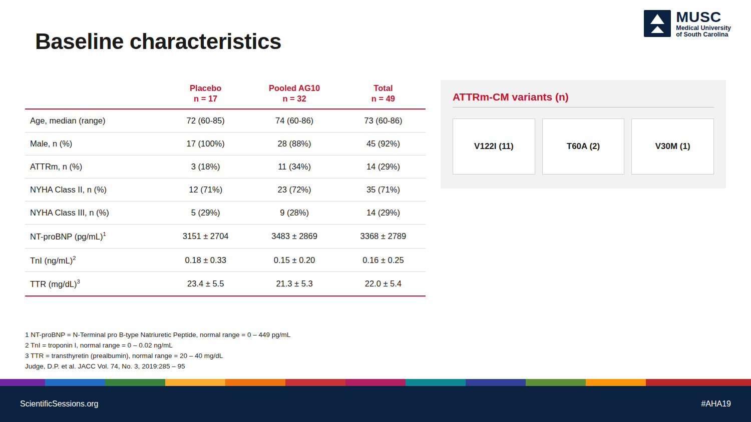MUSC
Medical University
of South Carolina
Baseline characteristics
| | Placebo n = 17 | Pooled AG10 n = 32 | Total n = 49 |
| --- | --- | --- | --- |
| Age, median (range) | 72 (60-85) | 74 (60-86) | 73 (60-86) |
| Male, n (%) | 17 (100%) | 28 (88%) | 45 (92%) |
| ATTRm, n (%) | 3 (18%) | 11 (34%) | 14 (29%) |
| NYHA Class II, n (%) | 12 (71%) | 23 (72%) | 35 (71%) |
| NYHA Class III, n (%) | 5 (29%) | 9 (28%) | 14 (29%) |
| NT-proBNP (pg/mL) 1 | 3151 ± 2704 | 3483 ± 2869 | 3368 ± 2789 |
| TnI (ng/mL) 2 | 0.18 ± 0.33 | 0.15 ± 0.20 | 0.16 ± 0.25 |
| TTR (mg/dL) 3 | 23.4 ± 5.5 | 21.3 ± 5.3 | 22.0 ± 5.4 |
1 NT-proBNP = N-Terminal pro B-type Natriuretic Peptide, normal range = 0 – 449 pg/mL
2 TnI = troponin I, normal range = 0 – 0.02 ng/mL
3 TTR = transthyretin (prealbumin), normal range = 20 – 40 mg/dL
Judge, D.P. et al. JACC Vol. 74, No. 3, 2019:285 – 95
ATTRm-CM variants (n)
V122I (11)
T60A (2)
V30M (1)
ScientificSessions.org
#AHA19